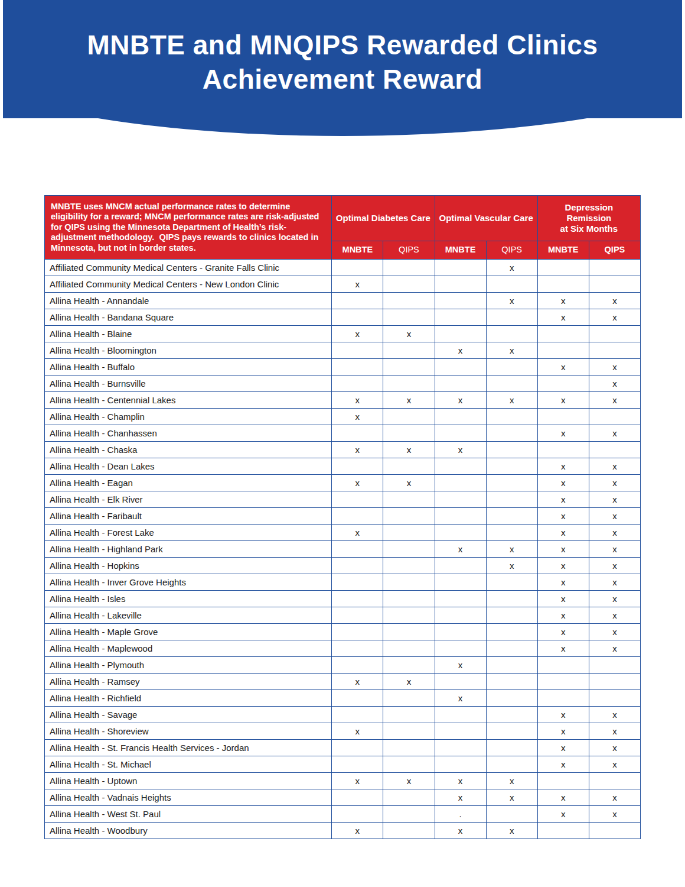MNBTE and MNQIPS Rewarded Clinics
Achievement Reward
MNBTE and MNQIPS Rewarded Clinics Achievement Reward
| MNBTE uses MNCM actual performance rates to determine eligibility for a reward; MNCM performance rates are risk-adjusted for QIPS using the Minnesota Department of Health’s risk-adjustment methodology. QIPS pays rewards to clinics located in Minnesota, but not in border states. | Optimal Diabetes Care | Optimal Vascular Care | Depression Remission at Six Months |
| --- | --- | --- | --- |
| MNBTE | QIPS | MNBTE | QIPS | MNBTE | QIPS |
| Affiliated Community Medical Centers - Granite Falls Clinic | | | | x | | |
| Affiliated Community Medical Centers - New London Clinic | x | | | | | |
| Allina Health - Annandale | | | | x | x | x |
| Allina Health - Bandana Square | | | | | x | x |
| Allina Health - Blaine | x | x | | | | |
| Allina Health - Bloomington | | | x | x | | |
| Allina Health - Buffalo | | | | | x | x |
| Allina Health - Burnsville | | | | | | x |
| Allina Health - Centennial Lakes | x | x | x | x | x | x |
| Allina Health - Champlin | x | | | | | |
| Allina Health - Chanhassen | | | | | x | x |
| Allina Health - Chaska | x | x | x | | | |
| Allina Health - Dean Lakes | | | | | x | x |
| Allina Health - Eagan | x | x | | | x | x |
| Allina Health - Elk River | | | | | x | x |
| Allina Health - Faribault | | | | | x | x |
| Allina Health - Forest Lake | x | | | | x | x |
| Allina Health - Highland Park | | | x | x | x | x |
| Allina Health - Hopkins | | | | x | x | x |
| Allina Health - Inver Grove Heights | | | | | x | x |
| Allina Health - Isles | | | | | x | x |
| Allina Health - Lakeville | | | | | x | x |
| Allina Health - Maple Grove | | | | | x | x |
| Allina Health - Maplewood | | | | | x | x |
| Allina Health - Plymouth | | | x | | | |
| Allina Health - Ramsey | x | x | | | | |
| Allina Health - Richfield | | | x | | | |
| Allina Health - Savage | | | | | x | x |
| Allina Health - Shoreview | x | | | | x | x |
| Allina Health - St. Francis Health Services - Jordan | | | | | x | x |
| Allina Health - St. Michael | | | | | x | x |
| Allina Health - Uptown | x | x | x | x | | |
| Allina Health - Vadnais Heights | | | x | x | x | x |
| Allina Health - West St. Paul | | | . | | x | x |
| Allina Health - Woodbury | x | | x | x | | |